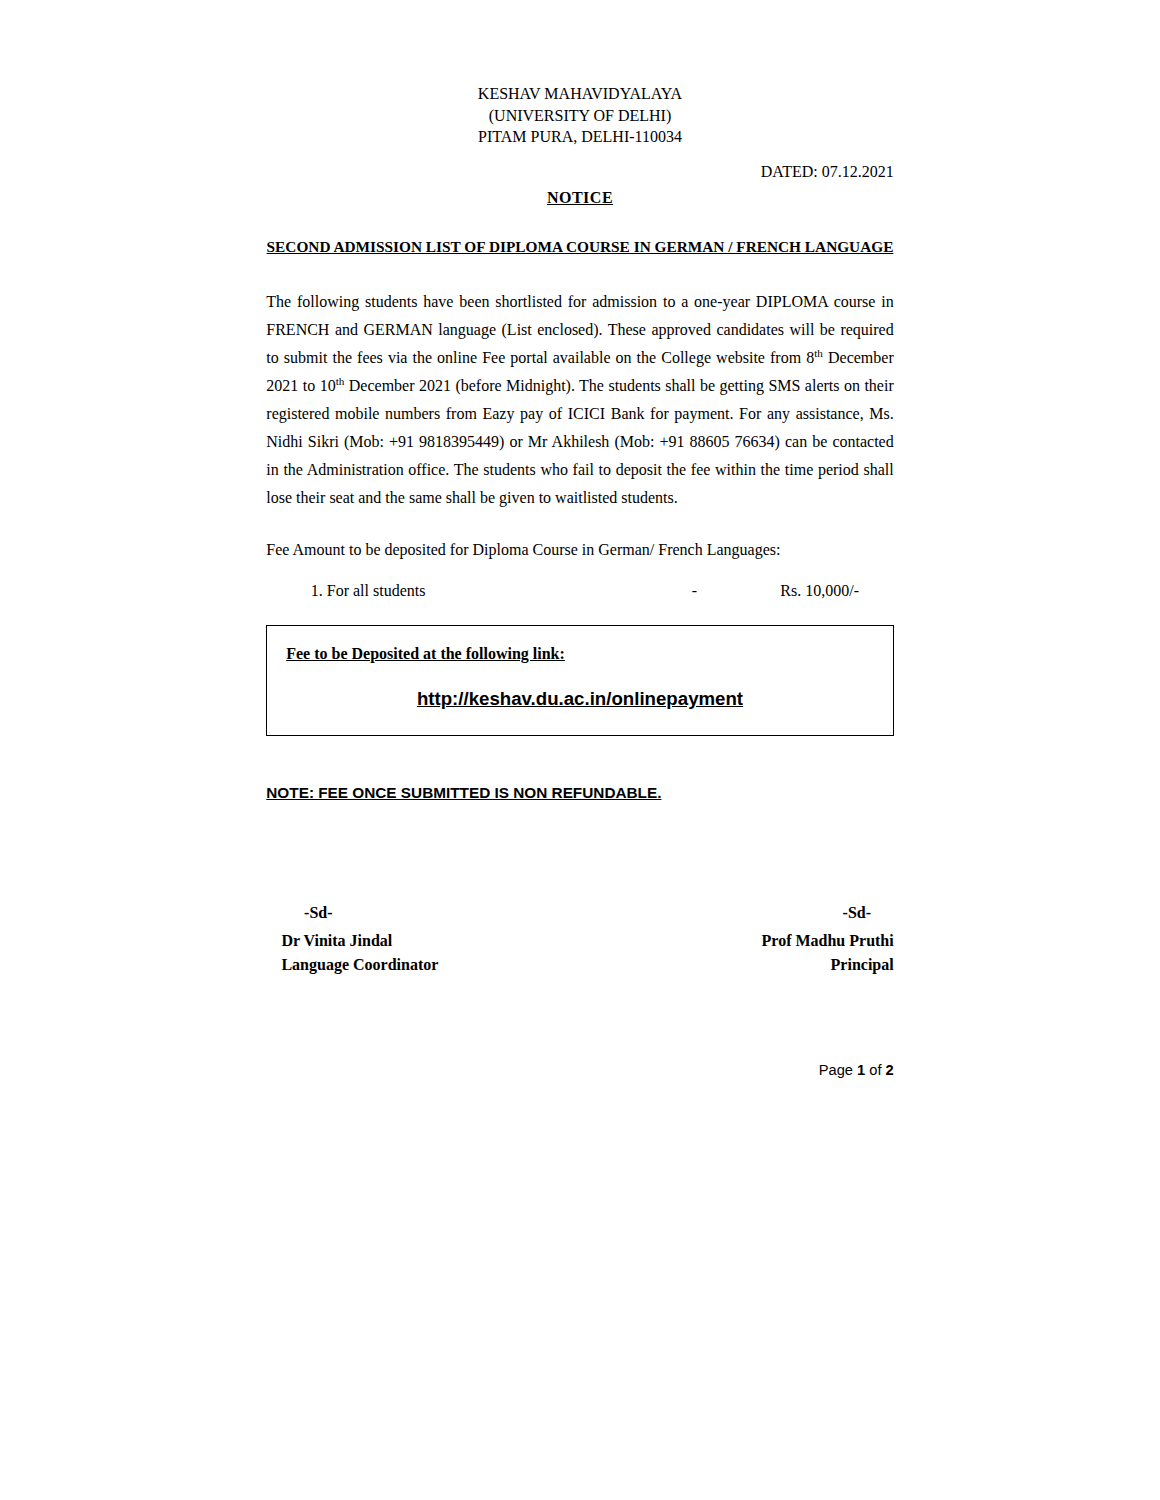KESHAV MAHAVIDYALAYA
(UNIVERSITY OF DELHI)
PITAM PURA, DELHI-110034
DATED: 07.12.2021
NOTICE
SECOND ADMISSION LIST OF DIPLOMA COURSE IN GERMAN / FRENCH LANGUAGE
The following students have been shortlisted for admission to a one-year DIPLOMA course in FRENCH and GERMAN language (List enclosed). These approved candidates will be required to submit the fees via the online Fee portal available on the College website from 8th December 2021 to 10th December 2021 (before Midnight). The students shall be getting SMS alerts on their registered mobile numbers from Eazy pay of ICICI Bank for payment. For any assistance, Ms. Nidhi Sikri (Mob: +91 9818395449) or Mr Akhilesh (Mob: +91 88605 76634) can be contacted in the Administration office. The students who fail to deposit the fee within the time period shall lose their seat and the same shall be given to waitlisted students.
Fee Amount to be deposited for Diploma Course in German/ French Languages:
For all students - Rs. 10,000/-
Fee to be Deposited at the following link:
http://keshav.du.ac.in/onlinepayment
NOTE: FEE ONCE SUBMITTED IS NON REFUNDABLE.
-Sd-
Dr Vinita Jindal
Language Coordinator
-Sd-
Prof Madhu Pruthi
Principal
Page 1 of 2